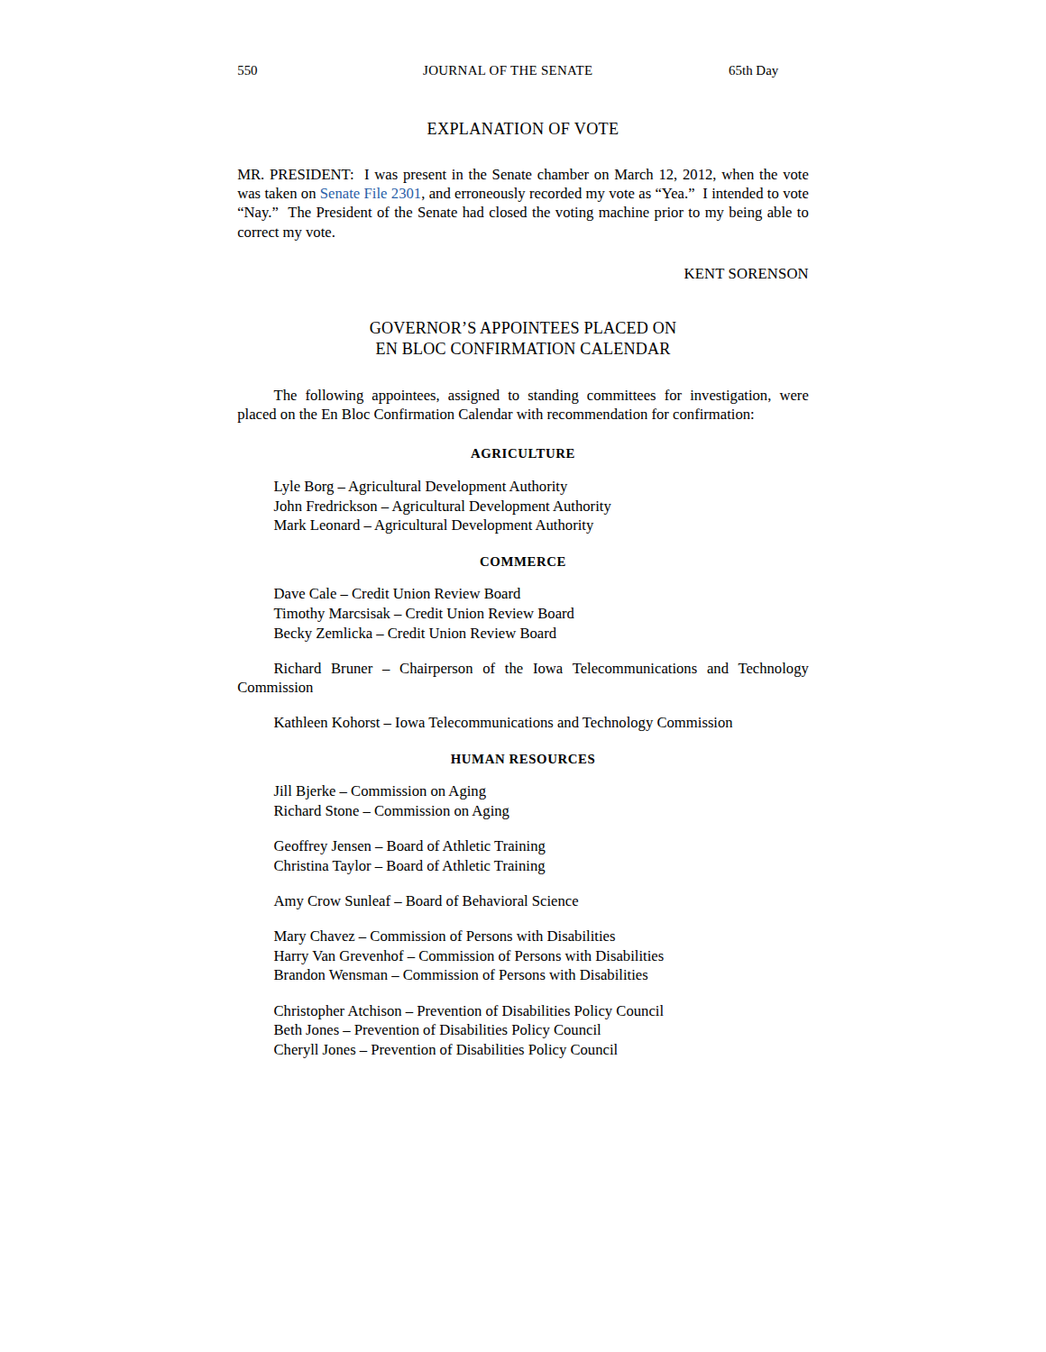550 JOURNAL OF THE SENATE 65th Day
EXPLANATION OF VOTE
MR. PRESIDENT: I was present in the Senate chamber on March 12, 2012, when the vote was taken on Senate File 2301, and erroneously recorded my vote as “Yea.” I intended to vote “Nay.” The President of the Senate had closed the voting machine prior to my being able to correct my vote.
KENT SORENSON
GOVERNOR’S APPOINTEES PLACED ON
EN BLOC CONFIRMATION CALENDAR
The following appointees, assigned to standing committees for investigation, were placed on the En Bloc Confirmation Calendar with recommendation for confirmation:
AGRICULTURE
Lyle Borg – Agricultural Development Authority
John Fredrickson – Agricultural Development Authority
Mark Leonard – Agricultural Development Authority
COMMERCE
Dave Cale – Credit Union Review Board
Timothy Marcsisak – Credit Union Review Board
Becky Zemlicka – Credit Union Review Board
Richard Bruner – Chairperson of the Iowa Telecommunications and Technology Commission
Kathleen Kohorst – Iowa Telecommunications and Technology Commission
HUMAN RESOURCES
Jill Bjerke – Commission on Aging
Richard Stone – Commission on Aging
Geoffrey Jensen – Board of Athletic Training
Christina Taylor – Board of Athletic Training
Amy Crow Sunleaf – Board of Behavioral Science
Mary Chavez – Commission of Persons with Disabilities
Harry Van Grevenhof – Commission of Persons with Disabilities
Brandon Wensman – Commission of Persons with Disabilities
Christopher Atchison – Prevention of Disabilities Policy Council
Beth Jones – Prevention of Disabilities Policy Council
Cheryll Jones – Prevention of Disabilities Policy Council